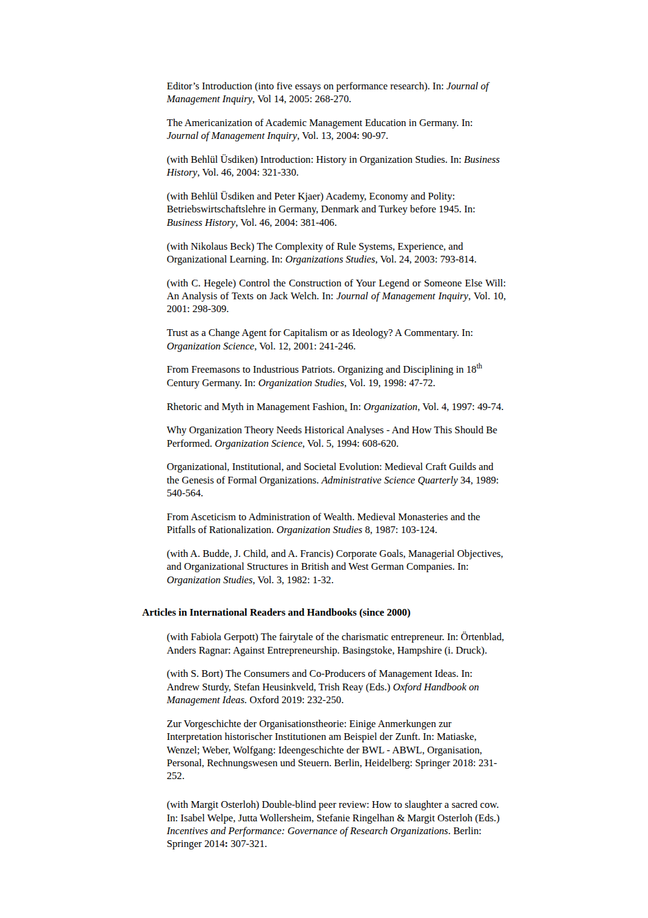Editor’s Introduction (into five essays on performance research). In: Journal of Management Inquiry, Vol 14, 2005: 268-270.
The Americanization of Academic Management Education in Germany. In: Journal of Management Inquiry, Vol. 13, 2004: 90-97.
(with Behlül Üsdiken) Introduction: History in Organization Studies. In: Business History, Vol. 46, 2004: 321-330.
(with Behlül Üsdiken and Peter Kjaer) Academy, Economy and Polity: Betriebswirtschaftslehre in Germany, Denmark and Turkey before 1945. In: Business History, Vol. 46, 2004: 381-406.
(with Nikolaus Beck) The Complexity of Rule Systems, Experience, and Organizational Learning. In: Organizations Studies, Vol. 24, 2003: 793-814.
(with C. Hegele) Control the Construction of Your Legend or Someone Else Will: An Analysis of Texts on Jack Welch. In: Journal of Management Inquiry, Vol. 10, 2001: 298-309.
Trust as a Change Agent for Capitalism or as Ideology? A Commentary. In: Organization Science, Vol. 12, 2001: 241-246.
From Freemasons to Industrious Patriots. Organizing and Disciplining in 18th Century Germany. In: Organization Studies, Vol. 19, 1998: 47-72.
Rhetoric and Myth in Management Fashion. In: Organization, Vol. 4, 1997: 49-74.
Why Organization Theory Needs Historical Analyses - And How This Should Be Performed. Organization Science, Vol. 5, 1994: 608-620.
Organizational, Institutional, and Societal Evolution: Medieval Craft Guilds and the Genesis of Formal Organizations. Administrative Science Quarterly 34, 1989: 540-564.
From Asceticism to Administration of Wealth. Medieval Monasteries and the Pitfalls of Rationalization. Organization Studies 8, 1987: 103-124.
(with A. Budde, J. Child, and A. Francis) Corporate Goals, Managerial Objectives, and Organizational Structures in British and West German Companies. In: Organization Studies, Vol. 3, 1982: 1-32.
Articles in International Readers and Handbooks (since 2000)
(with Fabiola Gerpott) The fairytale of the charismatic entrepreneur. In: Örtenblad, Anders Ragnar: Against Entrepreneurship. Basingstoke, Hampshire (i. Druck).
(with S. Bort) The Consumers and Co-Producers of Management Ideas. In: Andrew Sturdy, Stefan Heusinkveld, Trish Reay (Eds.) Oxford Handbook on Management Ideas. Oxford 2019: 232-250.
Zur Vorgeschichte der Organisationstheorie: Einige Anmerkungen zur Interpretation historischer Institutionen am Beispiel der Zunft. In: Matiaske, Wenzel; Weber, Wolfgang: Ideengeschichte der BWL - ABWL, Organisation, Personal, Rechnungswesen und Steuern. Berlin, Heidelberg: Springer 2018: 231-252.
(with Margit Osterloh) Double-blind peer review: How to slaughter a sacred cow. In: Isabel Welpe, Jutta Wollersheim, Stefanie Ringelhan & Margit Osterloh (Eds.) Incentives and Performance: Governance of Research Organizations. Berlin: Springer 2014: 307-321.